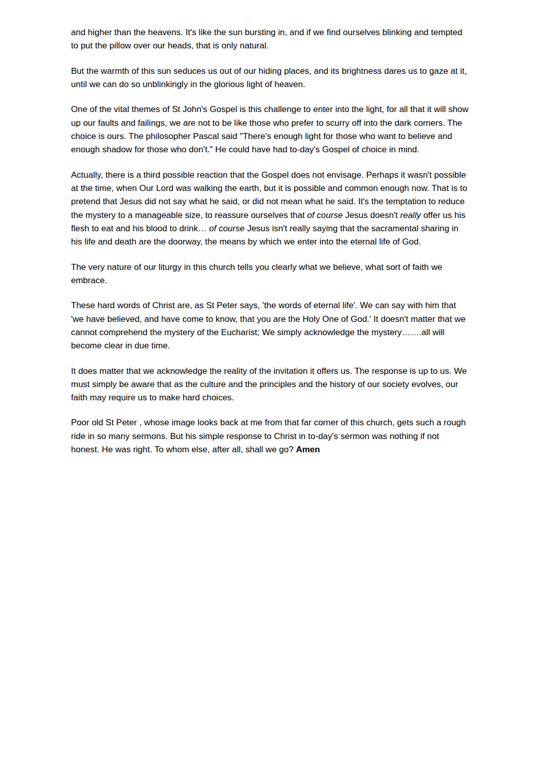and higher than the heavens. It's like the sun bursting in, and if we find ourselves blinking and tempted to put the pillow over our heads, that is only natural.
But the warmth of this sun seduces us out of our hiding places, and its brightness dares us to gaze at it, until we can do so unblinkingly in the glorious light of heaven.
One of the vital themes of St John's Gospel is this challenge to enter into the light, for all that it will show up our faults and failings, we are not to be like those who prefer to scurry off into the dark corners. The choice is ours. The philosopher Pascal said "There's enough light for those who want to believe and enough shadow for those who don't." He could have had to-day's Gospel of choice in mind.
Actually, there is a third possible reaction that the Gospel does not envisage. Perhaps it wasn't possible at the time, when Our Lord was walking the earth, but it is possible and common enough now. That is to pretend that Jesus did not say what he said, or did not mean what he said. It's the temptation to reduce the mystery to a manageable size, to reassure ourselves that of course Jesus doesn't really offer us his flesh to eat and his blood to drink… of course Jesus isn't really saying that the sacramental sharing in his life and death are the doorway, the means by which we enter into the eternal life of God.
The very nature of our liturgy in this church tells you clearly what we believe, what sort of faith we embrace.
These hard words of Christ are, as St Peter says, 'the words of eternal life'. We can say with him that 'we have believed, and have come to know, that you are the Holy One of God.' It doesn't matter that we cannot comprehend the mystery of the Eucharist; We simply acknowledge the mystery…….all will become clear in due time.
It does matter that we acknowledge the reality of the invitation it offers us. The response is up to us. We must simply be aware that as the culture and the principles and the history of our society evolves, our faith may require us to make hard choices.
Poor old St Peter , whose image looks back at me from that far corner of this church, gets such a rough ride in so many sermons. But his simple response to Christ in to-day's sermon was nothing if not honest. He was right. To whom else, after all, shall we go? Amen